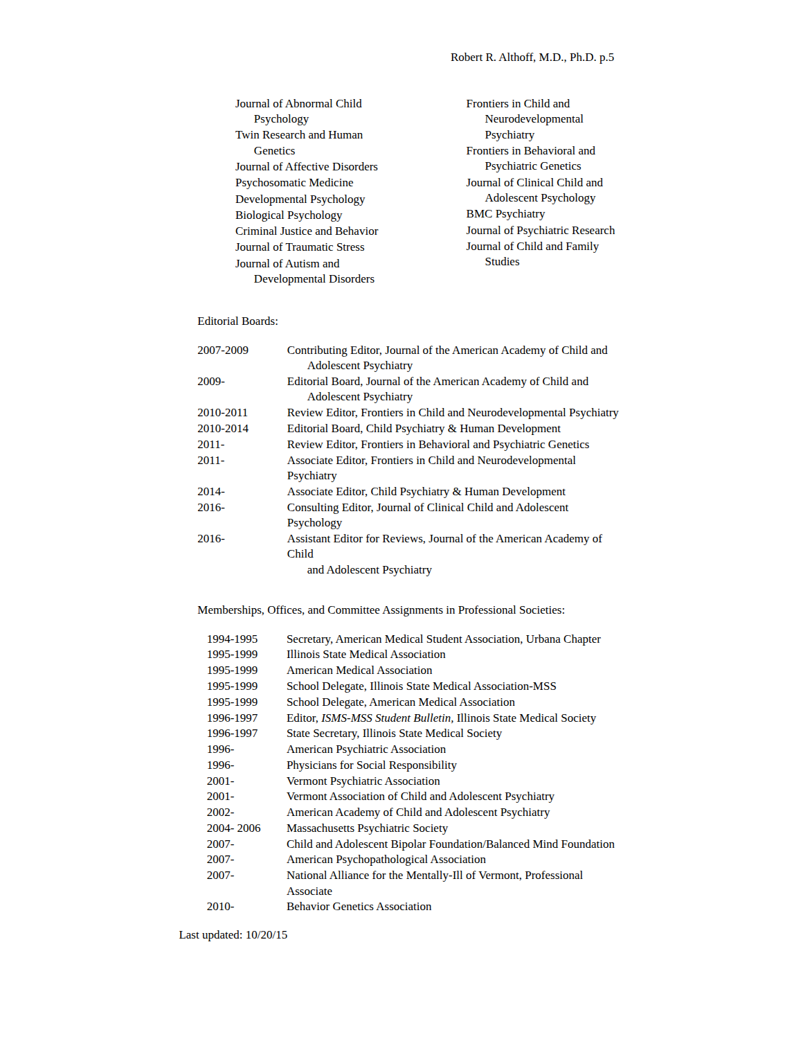Robert R. Althoff, M.D., Ph.D. p.5
Journal of Abnormal ChildPsychology
Twin Research and HumanGenetics
Journal of Affective Disorders
Psychosomatic Medicine
Developmental Psychology
Biological Psychology
Criminal Justice and Behavior
Journal of Traumatic Stress
Journal of Autism andDevelopmental Disorders
Frontiers in Child andNeurodevelopmental Psychiatry
Frontiers in Behavioral andPsychiatric Genetics
Journal of Clinical Child andAdolescent Psychology
BMC Psychiatry
Journal of Psychiatric Research
Journal of Child and FamilyStudies
Editorial Boards:
2007-2009
Contributing Editor, Journal of the American Academy of Child andAdolescent Psychiatry
2009-
Editorial Board, Journal of the American Academy of Child andAdolescent Psychiatry
2010-2011
Review Editor, Frontiers in Child and Neurodevelopmental Psychiatry
2010-2014
Editorial Board, Child Psychiatry & Human Development
2011-
Review Editor, Frontiers in Behavioral and Psychiatric Genetics
2011-
Associate Editor, Frontiers in Child and Neurodevelopmental Psychiatry
2014-
Associate Editor, Child Psychiatry & Human Development
2016-
Consulting Editor, Journal of Clinical Child and Adolescent Psychology
2016-
Assistant Editor for Reviews, Journal of the American Academy of Childand Adolescent Psychiatry
Memberships, Offices, and Committee Assignments in Professional Societies:
1994-1995
Secretary, American Medical Student Association, Urbana Chapter
1995-1999
Illinois State Medical Association
1995-1999
American Medical Association
1995-1999
School Delegate, Illinois State Medical Association-MSS
1995-1999
School Delegate, American Medical Association
1996-1997
Editor, ISMS-MSS Student Bulletin, Illinois State Medical Society
1996-1997
State Secretary, Illinois State Medical Society
1996-
American Psychiatric Association
1996-
Physicians for Social Responsibility
2001-
Vermont Psychiatric Association
2001-
Vermont Association of Child and Adolescent Psychiatry
2002-
American Academy of Child and Adolescent Psychiatry
2004- 2006
Massachusetts Psychiatric Society
2007-
Child and Adolescent Bipolar Foundation/Balanced Mind Foundation
2007-
American Psychopathological Association
2007-
National Alliance for the Mentally-Ill of Vermont, Professional Associate
2010-
Behavior Genetics Association
Last updated: 10/20/15